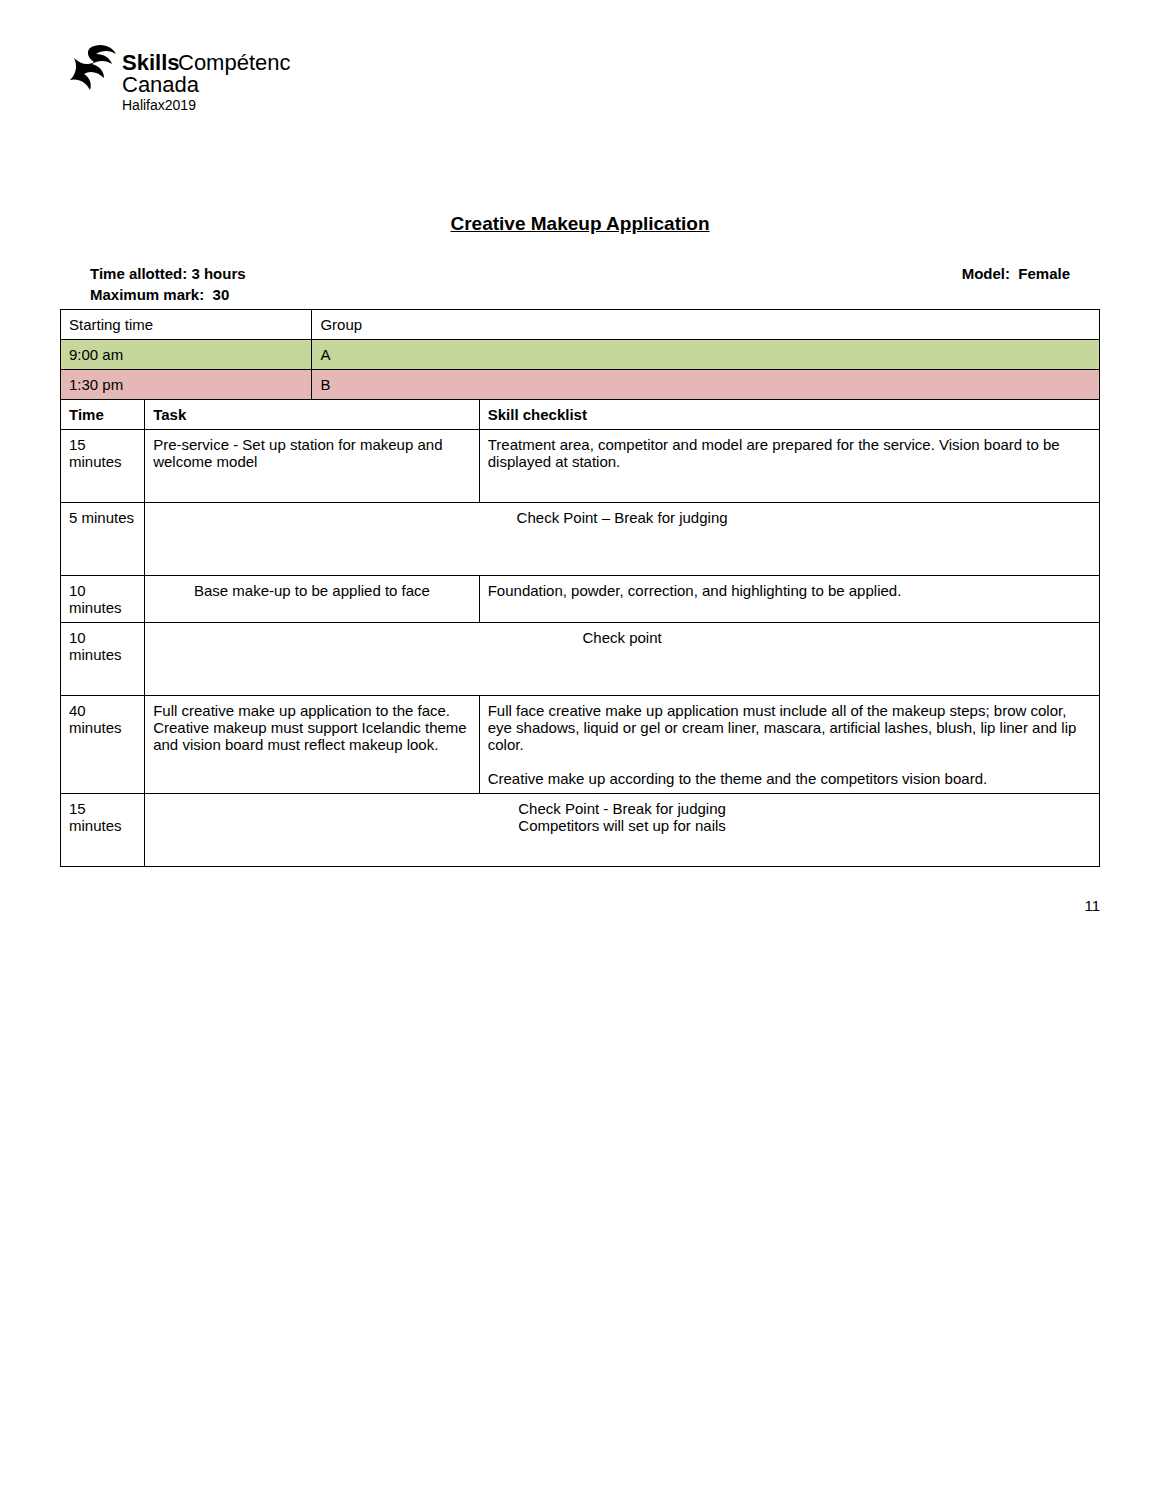Skills Compétences Canada Halifax2019
Creative Makeup Application
Time allotted: 3 hours
Model: Female
Maximum mark: 30
| Starting time | Group |
| 9:00 am | A |
| 1:30 pm | B |
| Time | Task | Skill checklist |
| 15 minutes | Pre-service - Set up station for makeup and welcome model | Treatment area, competitor and model are prepared for the service. Vision board to be displayed at station. |
| 5 minutes | Check Point – Break for judging |
| 10 minutes | Base make-up to be applied to face | Foundation, powder, correction, and highlighting to be applied. |
| 10 minutes | Check point |
| 40 minutes | Full creative make up application to the face. Creative makeup must support Icelandic theme and vision board must reflect makeup look. | Full face creative make up application must include all of the makeup steps; brow color, eye shadows, liquid or gel or cream liner, mascara, artificial lashes, blush, lip liner and lip color. Creative make up according to the theme and the competitors vision board. |
| 15 minutes | Check Point - Break for judging Competitors will set up for nails |
11